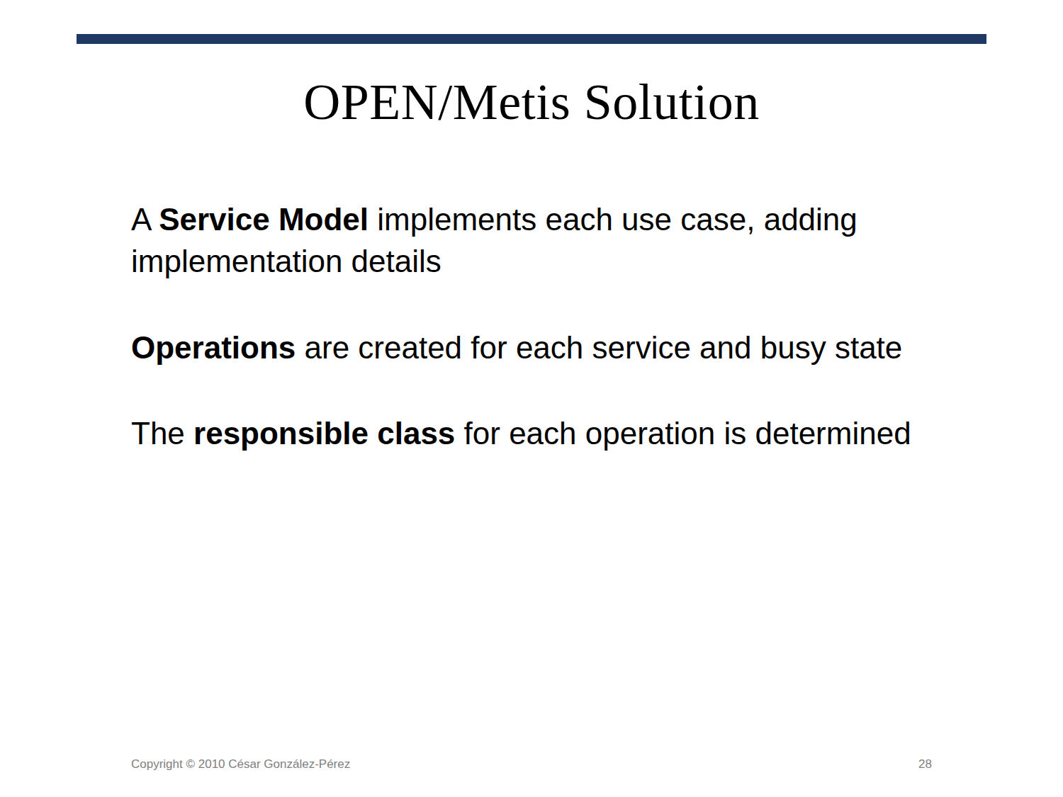OPEN/Metis Solution
A Service Model implements each use case, adding implementation details
Operations are created for each service and busy state
The responsible class for each operation is determined
Copyright © 2010 César González-Pérez 28